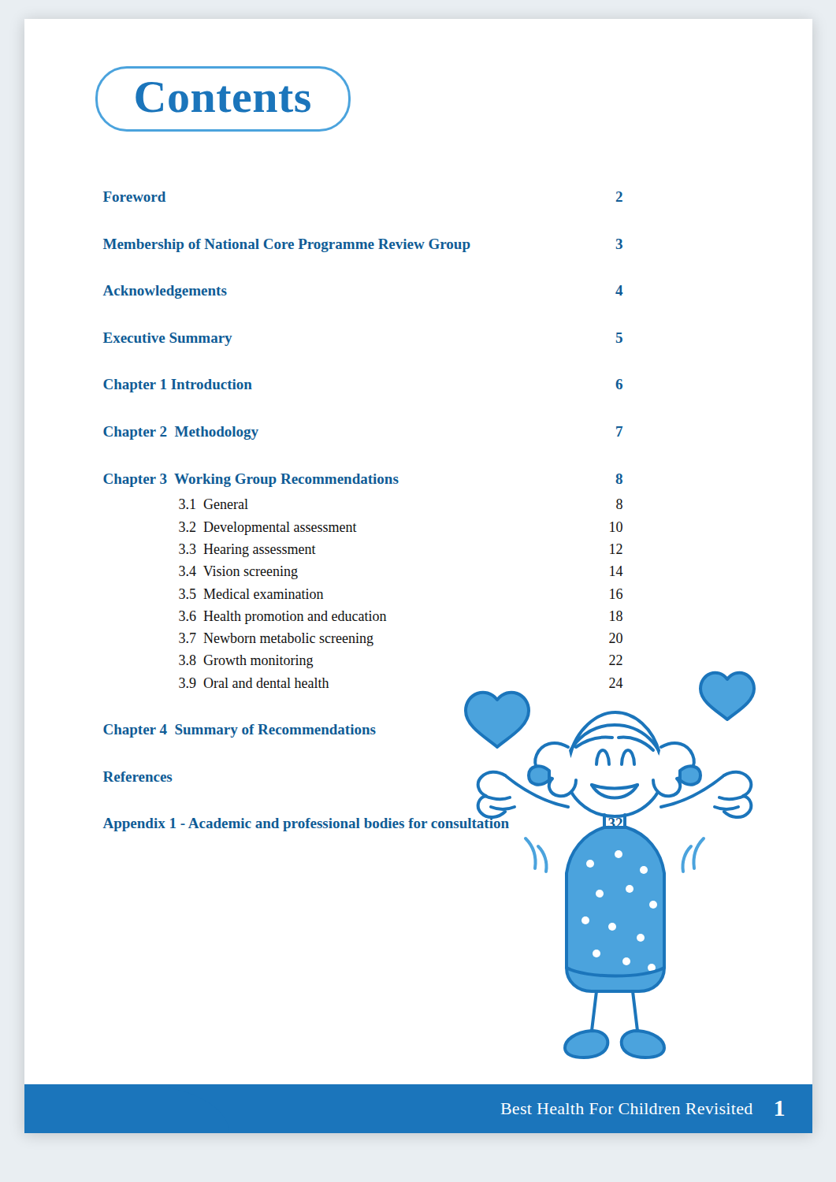Contents
Foreword 2
Membership of National Core Programme Review Group 3
Acknowledgements 4
Executive Summary 5
Chapter 1 Introduction 6
Chapter 2 Methodology 7
Chapter 3 Working Group Recommendations 8
3.1 General 8
3.2 Developmental assessment 10
3.3 Hearing assessment 12
3.4 Vision screening 14
3.5 Medical examination 16
3.6 Health promotion and education 18
3.7 Newborn metabolic screening 20
3.8 Growth monitoring 22
3.9 Oral and dental health 24
Chapter 4 Summary of Recommendations 27
References 28
Appendix 1 - Academic and professional bodies for consultation 32
Best Health For Children Revisited 1